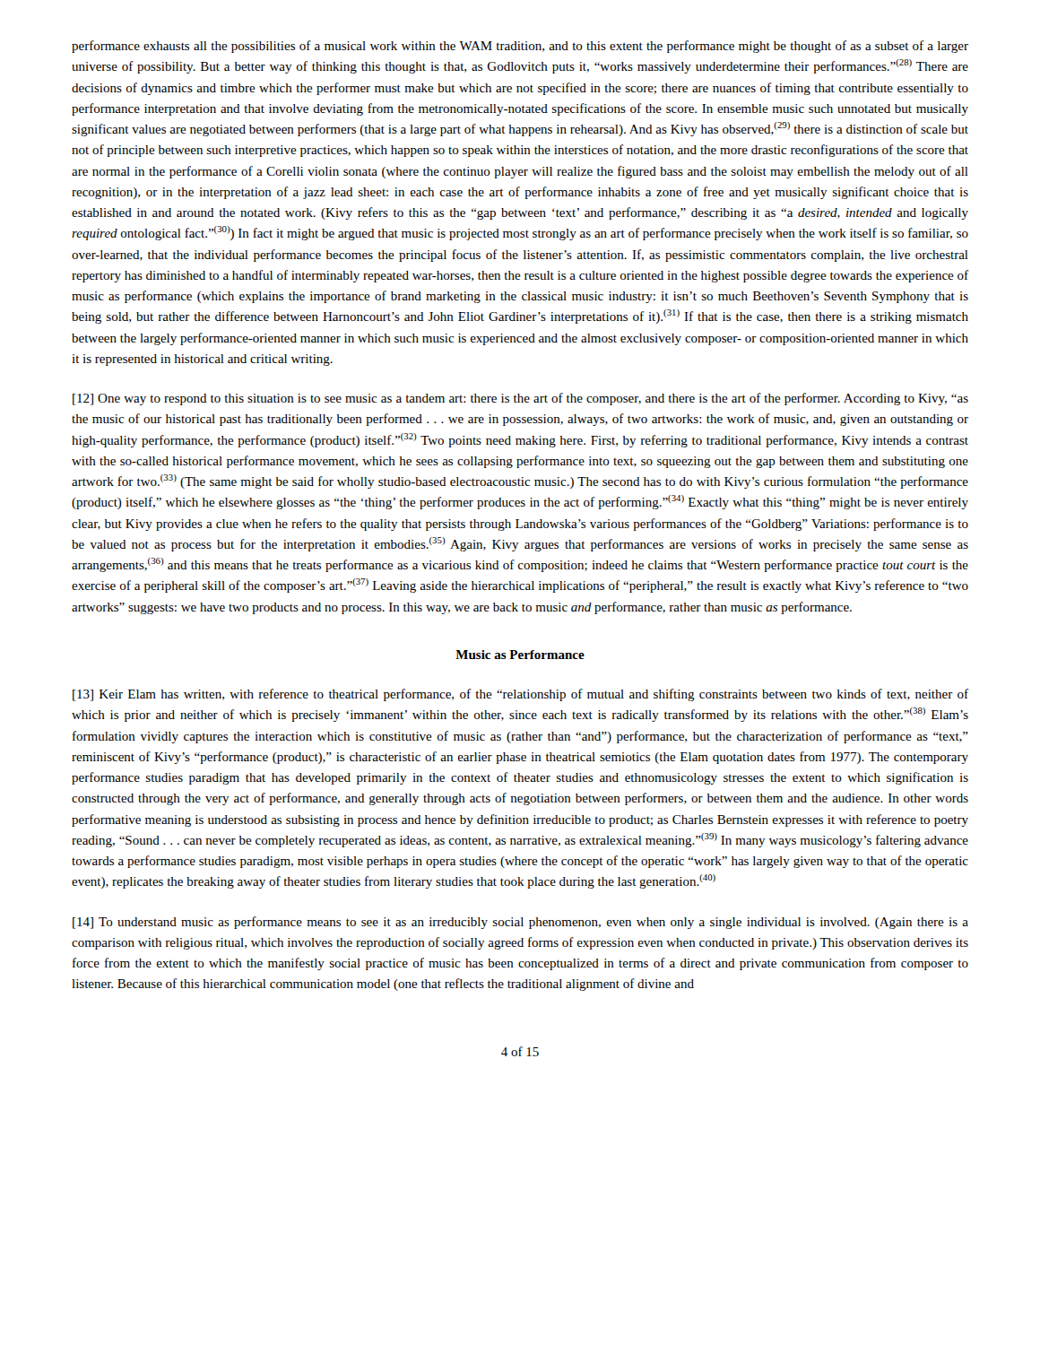performance exhausts all the possibilities of a musical work within the WAM tradition, and to this extent the performance might be thought of as a subset of a larger universe of possibility. But a better way of thinking this thought is that, as Godlovitch puts it, “works massively underdetermine their performances.”(28) There are decisions of dynamics and timbre which the performer must make but which are not specified in the score; there are nuances of timing that contribute essentially to performance interpretation and that involve deviating from the metronomically-notated specifications of the score. In ensemble music such unnotated but musically significant values are negotiated between performers (that is a large part of what happens in rehearsal). And as Kivy has observed,(29) there is a distinction of scale but not of principle between such interpretive practices, which happen so to speak within the interstices of notation, and the more drastic reconfigurations of the score that are normal in the performance of a Corelli violin sonata (where the continuo player will realize the figured bass and the soloist may embellish the melody out of all recognition), or in the interpretation of a jazz lead sheet: in each case the art of performance inhabits a zone of free and yet musically significant choice that is established in and around the notated work. (Kivy refers to this as the “gap between ‘text’ and performance,” describing it as “a desired, intended and logically required ontological fact.”(30)) In fact it might be argued that music is projected most strongly as an art of performance precisely when the work itself is so familiar, so over-learned, that the individual performance becomes the principal focus of the listener’s attention. If, as pessimistic commentators complain, the live orchestral repertory has diminished to a handful of interminably repeated war-horses, then the result is a culture oriented in the highest possible degree towards the experience of music as performance (which explains the importance of brand marketing in the classical music industry: it isn’t so much Beethoven’s Seventh Symphony that is being sold, but rather the difference between Harnoncourt’s and John Eliot Gardiner’s interpretations of it).(31) If that is the case, then there is a striking mismatch between the largely performance-oriented manner in which such music is experienced and the almost exclusively composer- or composition-oriented manner in which it is represented in historical and critical writing.
[12] One way to respond to this situation is to see music as a tandem art: there is the art of the composer, and there is the art of the performer. According to Kivy, “as the music of our historical past has traditionally been performed . . . we are in possession, always, of two artworks: the work of music, and, given an outstanding or high-quality performance, the performance (product) itself.”(32) Two points need making here. First, by referring to traditional performance, Kivy intends a contrast with the so-called historical performance movement, which he sees as collapsing performance into text, so squeezing out the gap between them and substituting one artwork for two.(33) (The same might be said for wholly studio-based electroacoustic music.) The second has to do with Kivy’s curious formulation “the performance (product) itself,” which he elsewhere glosses as “the ‘thing’ the performer produces in the act of performing.”(34) Exactly what this “thing” might be is never entirely clear, but Kivy provides a clue when he refers to the quality that persists through Landowska’s various performances of the “Goldberg” Variations: performance is to be valued not as process but for the interpretation it embodies.(35) Again, Kivy argues that performances are versions of works in precisely the same sense as arrangements,(36) and this means that he treats performance as a vicarious kind of composition; indeed he claims that “Western performance practice tout court is the exercise of a peripheral skill of the composer’s art.”(37) Leaving aside the hierarchical implications of “peripheral,” the result is exactly what Kivy’s reference to “two artworks” suggests: we have two products and no process. In this way, we are back to music and performance, rather than music as performance.
Music as Performance
[13] Keir Elam has written, with reference to theatrical performance, of the “relationship of mutual and shifting constraints between two kinds of text, neither of which is prior and neither of which is precisely ‘immanent’ within the other, since each text is radically transformed by its relations with the other.”(38) Elam’s formulation vividly captures the interaction which is constitutive of music as (rather than “and”) performance, but the characterization of performance as “text,” reminiscent of Kivy’s “performance (product),” is characteristic of an earlier phase in theatrical semiotics (the Elam quotation dates from 1977). The contemporary performance studies paradigm that has developed primarily in the context of theater studies and ethnomusicology stresses the extent to which signification is constructed through the very act of performance, and generally through acts of negotiation between performers, or between them and the audience. In other words performative meaning is understood as subsisting in process and hence by definition irreducible to product; as Charles Bernstein expresses it with reference to poetry reading, “Sound . . . can never be completely recuperated as ideas, as content, as narrative, as extralexical meaning.”(39) In many ways musicology’s faltering advance towards a performance studies paradigm, most visible perhaps in opera studies (where the concept of the operatic “work” has largely given way to that of the operatic event), replicates the breaking away of theater studies from literary studies that took place during the last generation.(40)
[14] To understand music as performance means to see it as an irreducibly social phenomenon, even when only a single individual is involved. (Again there is a comparison with religious ritual, which involves the reproduction of socially agreed forms of expression even when conducted in private.) This observation derives its force from the extent to which the manifestly social practice of music has been conceptualized in terms of a direct and private communication from composer to listener. Because of this hierarchical communication model (one that reflects the traditional alignment of divine and
4 of 15